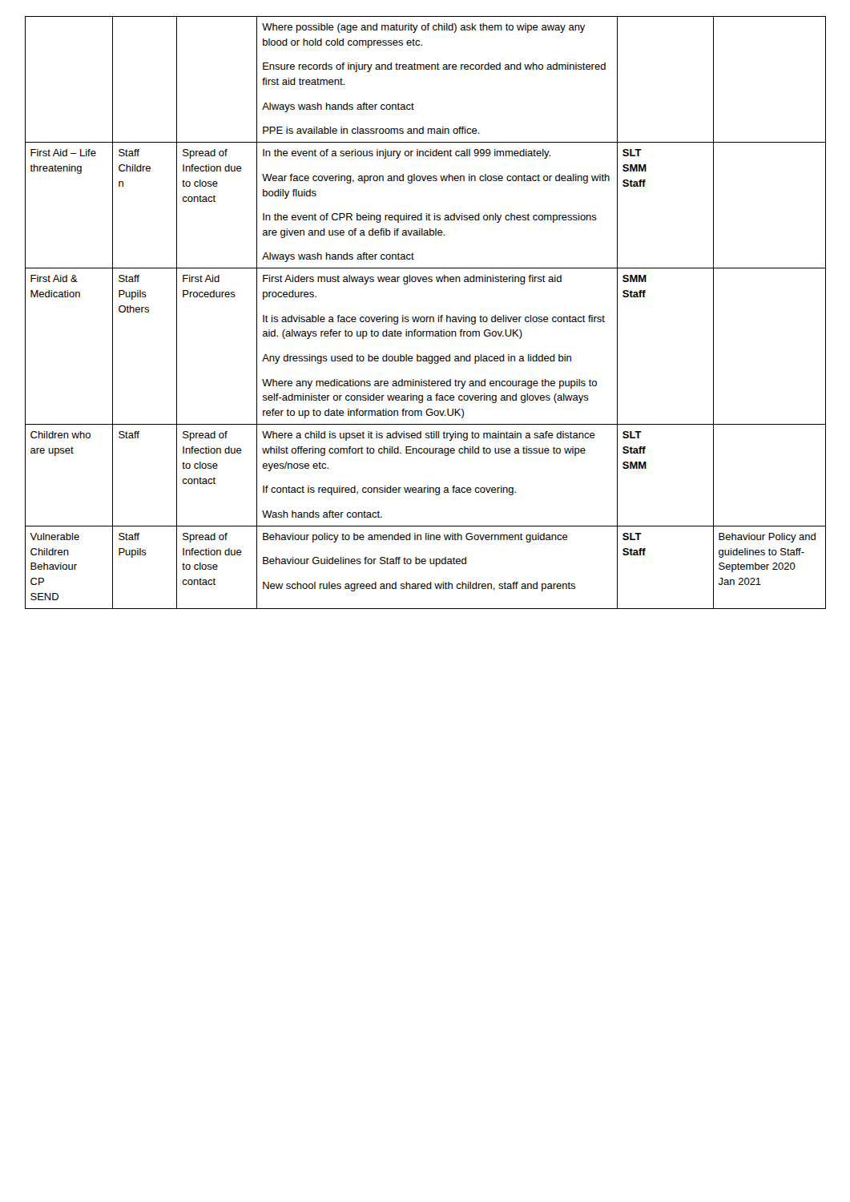| | | | Where possible (age and maturity of child) ask them to wipe away any blood or hold cold compresses etc. Ensure records of injury and treatment are recorded and who administered first aid treatment. Always wash hands after contact PPE is available in classrooms and main office. | | |
| First Aid – Life threatening | Staff Childre n | Spread of Infection due to close contact | In the event of a serious injury or incident call 999 immediately. Wear face covering, apron and gloves when in close contact or dealing with bodily fluids In the event of CPR being required it is advised only chest compressions are given and use of a defib if available. Always wash hands after contact | SLT SMM Staff | |
| First Aid & Medication | Staff Pupils Others | First Aid Procedures | First Aiders must always wear gloves when administering first aid procedures. It is advisable a face covering is worn if having to deliver close contact first aid. (always refer to up to date information from Gov.UK) Any dressings used to be double bagged and placed in a lidded bin Where any medications are administered try and encourage the pupils to self-administer or consider wearing a face covering and gloves (always refer to up to date information from Gov.UK) | SMM Staff | |
| Children who are upset | Staff | Spread of Infection due to close contact | Where a child is upset it is advised still trying to maintain a safe distance whilst offering comfort to child. Encourage child to use a tissue to wipe eyes/nose etc. If contact is required, consider wearing a face covering. Wash hands after contact. | SLT Staff SMM | |
| Vulnerable Children Behaviour CP SEND | Staff Pupils | Spread of Infection due to close contact | Behaviour policy to be amended in line with Government guidance Behaviour Guidelines for Staff to be updated New school rules agreed and shared with children, staff and parents | SLT Staff | Behaviour Policy and guidelines to Staff- September 2020 Jan 2021 |